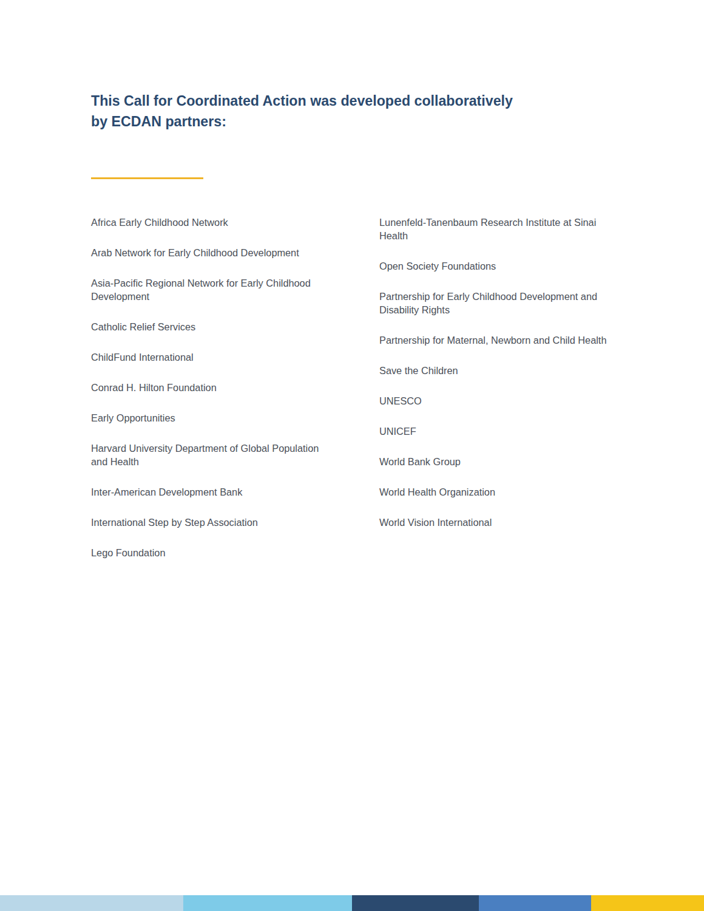This Call for Coordinated Action was developed collaboratively by ECDAN partners:
Africa Early Childhood Network
Arab Network for Early Childhood Development
Asia-Pacific Regional Network for Early Childhood Development
Catholic Relief Services
ChildFund International
Conrad H. Hilton Foundation
Early Opportunities
Harvard University Department of Global Population and Health
Inter-American Development Bank
International Step by Step Association
Lego Foundation
Lunenfeld-Tanenbaum Research Institute at Sinai Health
Open Society Foundations
Partnership for Early Childhood Development and Disability Rights
Partnership for Maternal, Newborn and Child Health
Save the Children
UNESCO
UNICEF
World Bank Group
World Health Organization
World Vision International